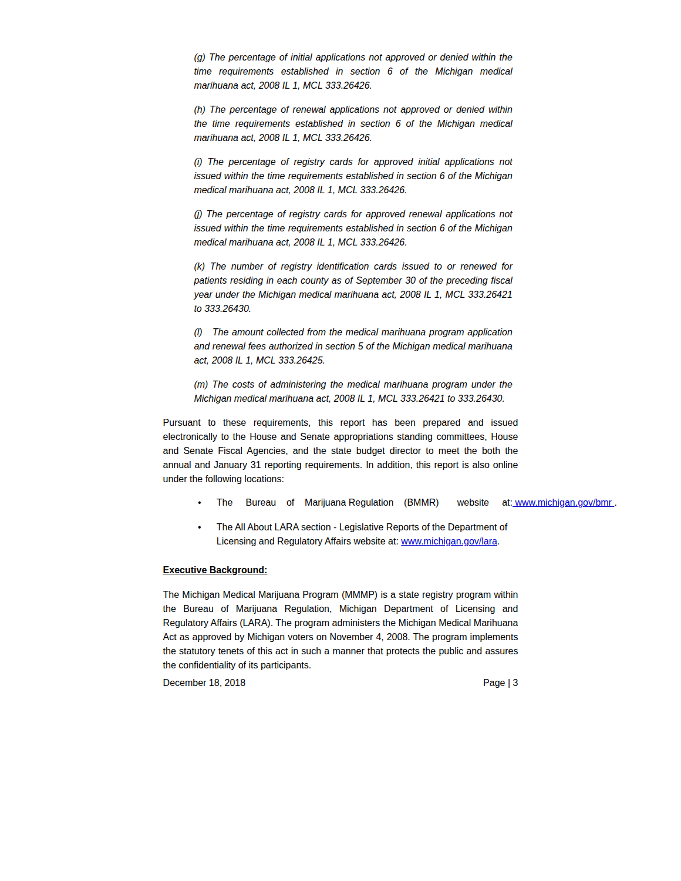(g) The percentage of initial applications not approved or denied within the time requirements established in section 6 of the Michigan medical marihuana act, 2008 IL 1, MCL 333.26426.
(h) The percentage of renewal applications not approved or denied within the time requirements established in section 6 of the Michigan medical marihuana act, 2008 IL 1, MCL 333.26426.
(i) The percentage of registry cards for approved initial applications not issued within the time requirements established in section 6 of the Michigan medical marihuana act, 2008 IL 1, MCL 333.26426.
(j) The percentage of registry cards for approved renewal applications not issued within the time requirements established in section 6 of the Michigan medical marihuana act, 2008 IL 1, MCL 333.26426.
(k) The number of registry identification cards issued to or renewed for patients residing in each county as of September 30 of the preceding fiscal year under the Michigan medical marihuana act, 2008 IL 1, MCL 333.26421 to 333.26430.
(l) The amount collected from the medical marihuana program application and renewal fees authorized in section 5 of the Michigan medical marihuana act, 2008 IL 1, MCL 333.26425.
(m) The costs of administering the medical marihuana program under the Michigan medical marihuana act, 2008 IL 1, MCL 333.26421 to 333.26430.
Pursuant to these requirements, this report has been prepared and issued electronically to the House and Senate appropriations standing committees, House and Senate Fiscal Agencies, and the state budget director to meet the both the annual and January 31 reporting requirements. In addition, this report is also online under the following locations:
The Bureau of Marijuana Regulation (BMMR) website at: www.michigan.gov/bmr .
The All About LARA section - Legislative Reports of the Department of Licensing and Regulatory Affairs website at: www.michigan.gov/lara.
Executive Background:
The Michigan Medical Marijuana Program (MMMP) is a state registry program within the Bureau of Marijuana Regulation, Michigan Department of Licensing and Regulatory Affairs (LARA). The program administers the Michigan Medical Marihuana Act as approved by Michigan voters on November 4, 2008. The program implements the statutory tenets of this act in such a manner that protects the public and assures the confidentiality of its participants.
December 18, 2018 Page | 3